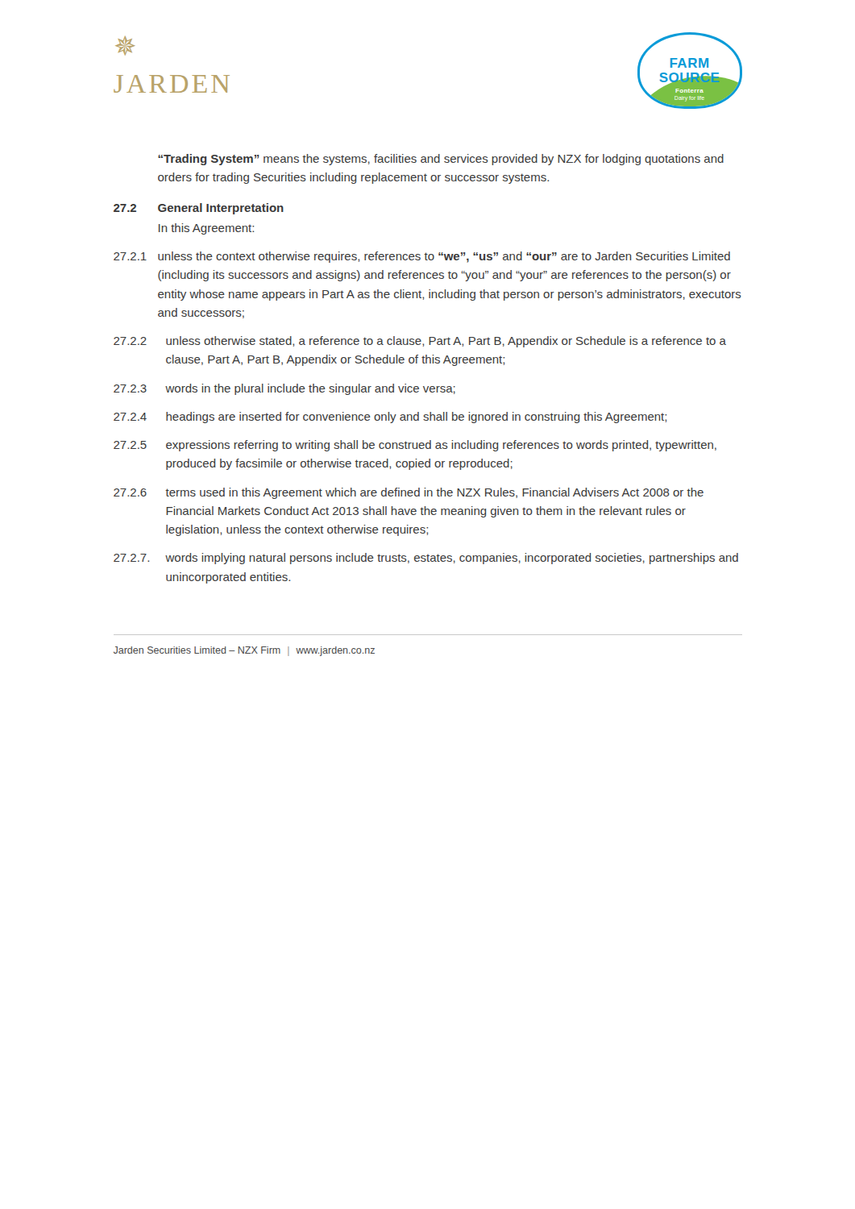✵ JARDEN
FARM
SOURCE
Fonterra Dairy for life
“Trading System” means the systems, facilities and services provided by NZX for lodging quotations and orders for trading Securities including replacement or successor systems.
27.2
General Interpretation In this Agreement:
27.2.1
unless the context otherwise requires, references to “we”, “us” and “our” are to Jarden Securities Limited (including its successors and assigns) and references to “you” and “your” are references to the person(s) or entity whose name appears in Part A as the client, including that person or person’s administrators, executors and successors;
27.2.2
unless otherwise stated, a reference to a clause, Part A, Part B, Appendix or Schedule is a reference to a clause, Part A, Part B, Appendix or Schedule of this Agreement;
27.2.3
words in the plural include the singular and vice versa;
27.2.4
headings are inserted for convenience only and shall be ignored in construing this Agreement;
27.2.5
expressions referring to writing shall be construed as including references to words printed, typewritten, produced by facsimile or otherwise traced, copied or reproduced;
27.2.6
terms used in this Agreement which are defined in the NZX Rules, Financial Advisers Act 2008 or the Financial Markets Conduct Act 2013 shall have the meaning given to them in the relevant rules or legislation, unless the context otherwise requires;
27.2.7.
words implying natural persons include trusts, estates, companies, incorporated societies, partnerships and unincorporated entities.
Jarden Securities Limited – NZX Firm|www.jarden.co.nz